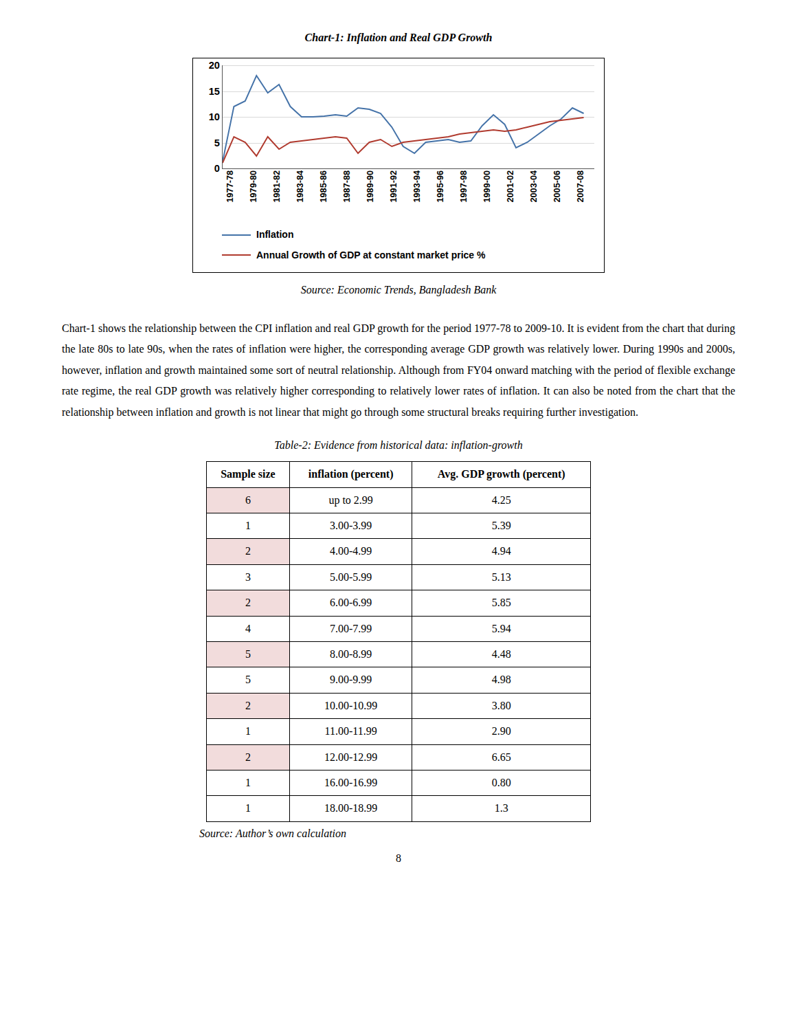Chart-1: Inflation and Real GDP Growth
20
15
10
5
0
1977-78
1979-80
1981-82
1983-84
1985-86
1987-88
1989-90
1991-92
1993-94
1995-96
1997-98
1999-00
2001-02
2003-04
2005-06
2007-08
2009-10
Inflation
Annual Growth of GDP at constant market price %
Source: Economic Trends, Bangladesh Bank
Chart-1 shows the relationship between the CPI inflation and real GDP growth for the period 1977-78 to 2009-10. It is evident from the chart that during the late 80s to late 90s, when the rates of inflation were higher, the corresponding average GDP growth was relatively lower. During 1990s and 2000s, however, inflation and growth maintained some sort of neutral relationship. Although from FY04 onward matching with the period of flexible exchange rate regime, the real GDP growth was relatively higher corresponding to relatively lower rates of inflation. It can also be noted from the chart that the relationship between inflation and growth is not linear that might go through some structural breaks requiring further investigation.
Table-2: Evidence from historical data: inflation-growth
| Sample size | inflation (percent) | Avg. GDP growth (percent) |
| --- | --- | --- |
| 6 | up to 2.99 | 4.25 |
| 1 | 3.00-3.99 | 5.39 |
| 2 | 4.00-4.99 | 4.94 |
| 3 | 5.00-5.99 | 5.13 |
| 2 | 6.00-6.99 | 5.85 |
| 4 | 7.00-7.99 | 5.94 |
| 5 | 8.00-8.99 | 4.48 |
| 5 | 9.00-9.99 | 4.98 |
| 2 | 10.00-10.99 | 3.80 |
| 1 | 11.00-11.99 | 2.90 |
| 2 | 12.00-12.99 | 6.65 |
| 1 | 16.00-16.99 | 0.80 |
| 1 | 18.00-18.99 | 1.3 |
Source: Author’s own calculation
8